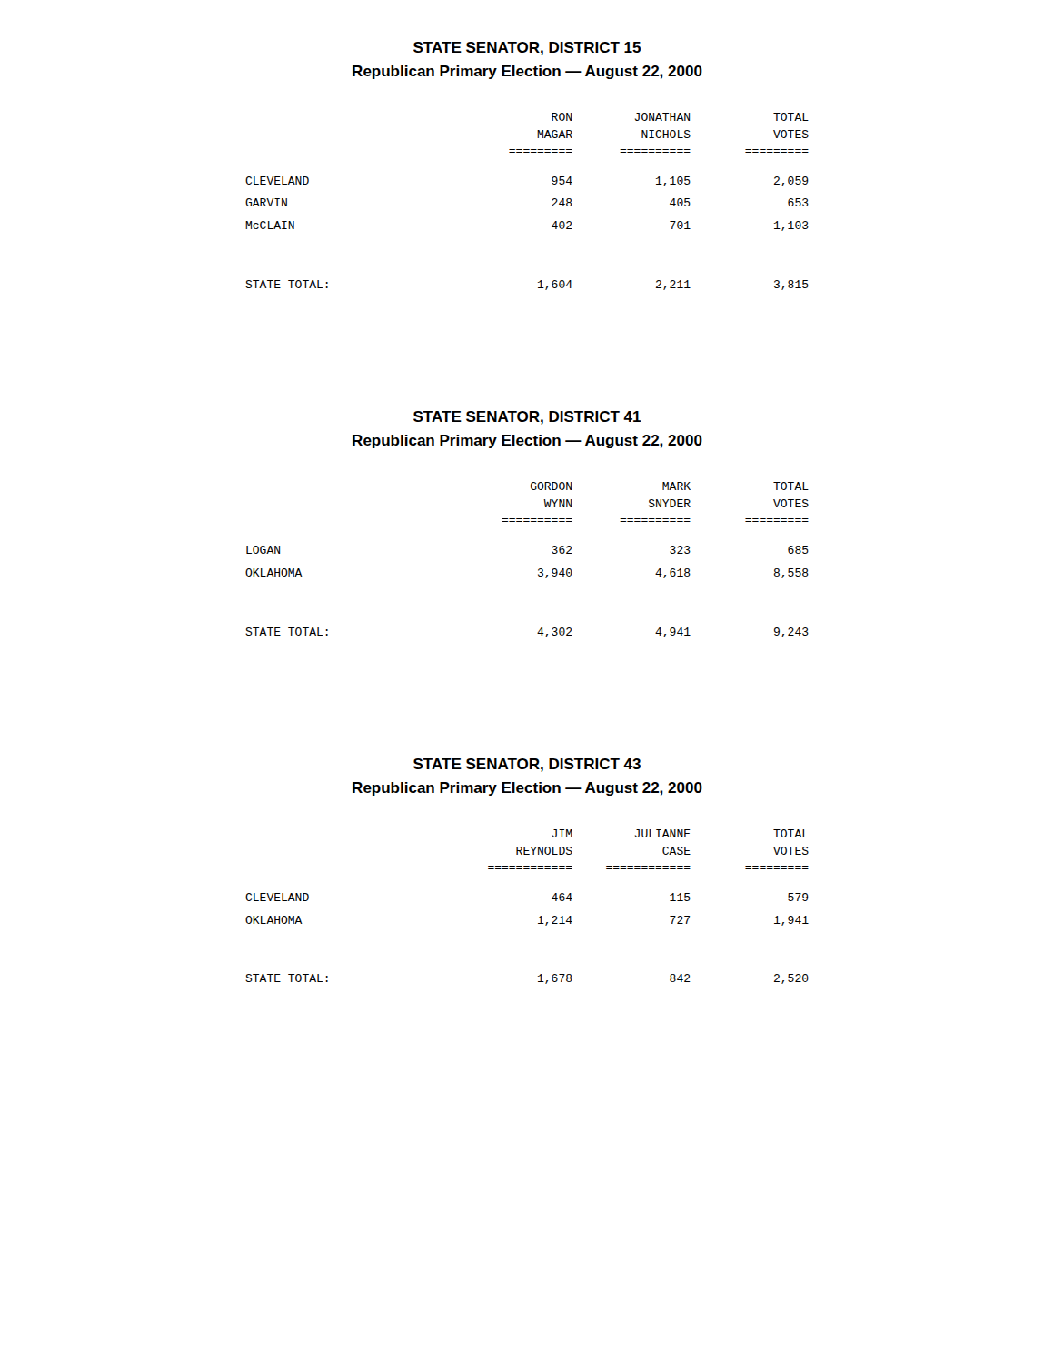STATE SENATOR, DISTRICT 15
Republican Primary Election — August 22, 2000
| | RON | JONATHAN | TOTAL |
| --- | --- | --- | --- |
| | MAGAR | NICHOLS | VOTES |
| | ========= | ========== | ========= |
| CLEVELAND | 954 | 1,105 | 2,059 |
| GARVIN | 248 | 405 | 653 |
| McCLAIN | 402 | 701 | 1,103 |
| STATE TOTAL: | 1,604 | 2,211 | 3,815 |
STATE SENATOR, DISTRICT 41
Republican Primary Election — August 22, 2000
| | GORDON | MARK | TOTAL |
| --- | --- | --- | --- |
| | WYNN | SNYDER | VOTES |
| | ========== | ========== | ========= |
| LOGAN | 362 | 323 | 685 |
| OKLAHOMA | 3,940 | 4,618 | 8,558 |
| STATE TOTAL: | 4,302 | 4,941 | 9,243 |
STATE SENATOR, DISTRICT 43
Republican Primary Election — August 22, 2000
| | JIM | JULIANNE | TOTAL |
| --- | --- | --- | --- |
| | REYNOLDS | CASE | VOTES |
| | ============ | ============ | ========= |
| CLEVELAND | 464 | 115 | 579 |
| OKLAHOMA | 1,214 | 727 | 1,941 |
| STATE TOTAL: | 1,678 | 842 | 2,520 |